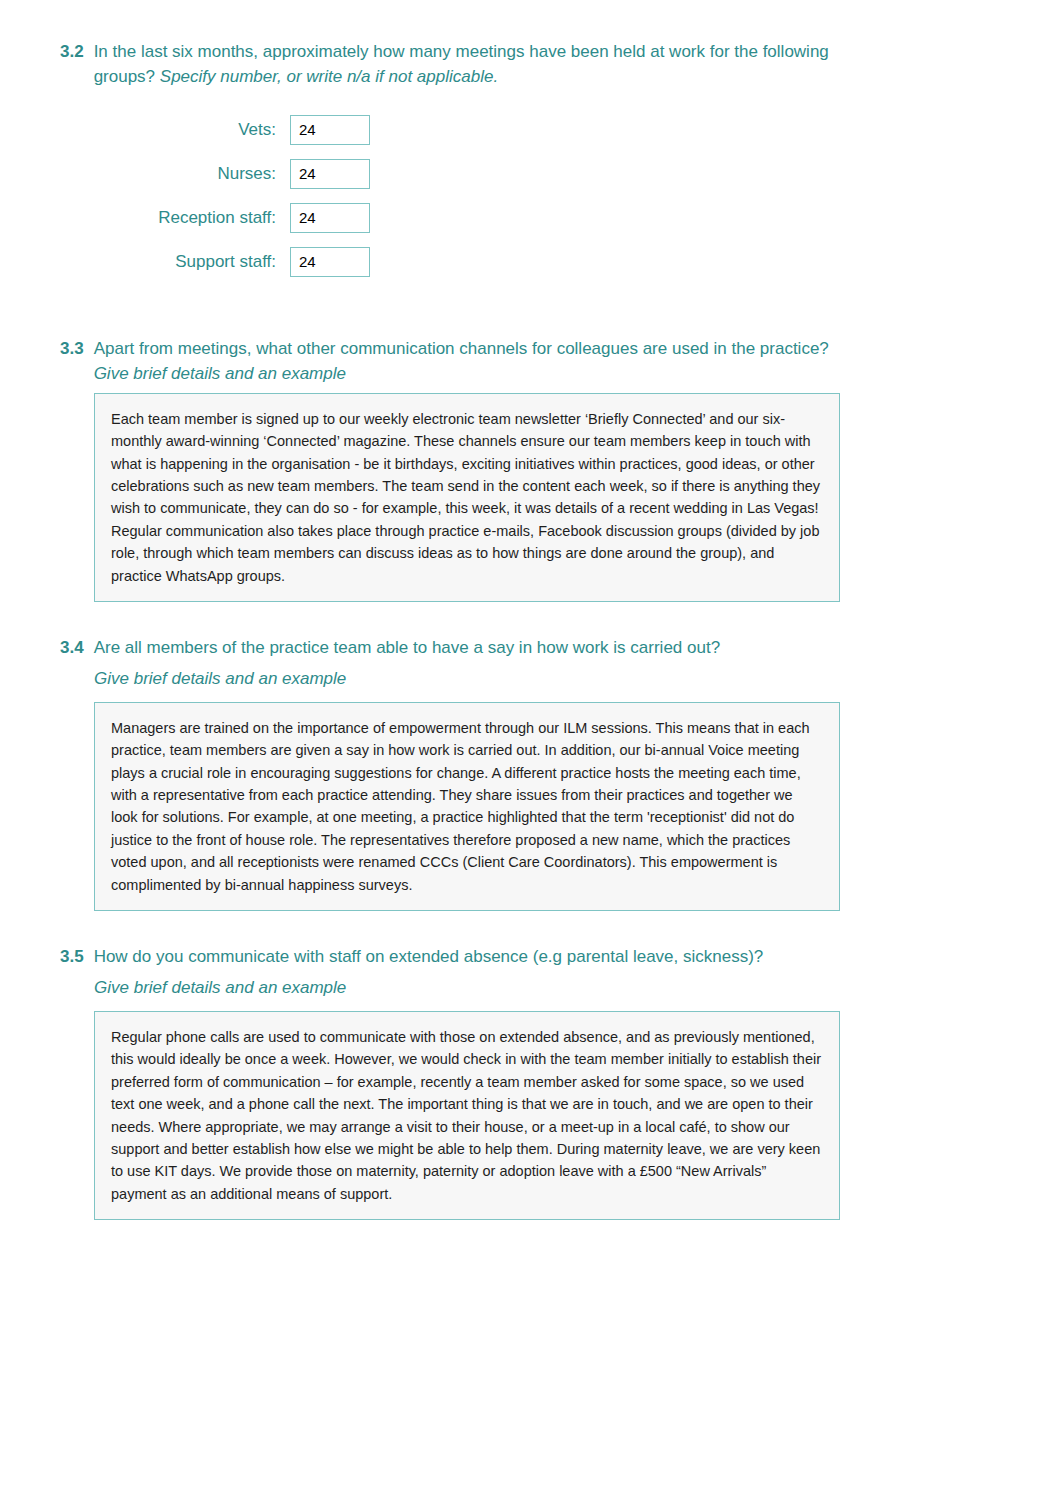3.2 In the last six months, approximately how many meetings have been held at work for the following groups? Specify number, or write n/a if not applicable.
Vets:
24
Nurses:
24
Reception staff:
24
Support staff:
24
3.3 Apart from meetings, what other communication channels for colleagues are used in the practice? Give brief details and an example
Each team member is signed up to our weekly electronic team newsletter ‘Briefly Connected’ and our six-monthly award-winning ‘Connected’ magazine. These channels ensure our team members keep in touch with what is happening in the organisation - be it birthdays, exciting initiatives within practices, good ideas, or other celebrations such as new team members. The team send in the content each week, so if there is anything they wish to communicate, they can do so - for example, this week, it was details of a recent wedding in Las Vegas! Regular communication also takes place through practice e-mails, Facebook discussion groups (divided by job role, through which team members can discuss ideas as to how things are done around the group), and practice WhatsApp groups.
3.4 Are all members of the practice team able to have a say in how work is carried out?
Give brief details and an example
Managers are trained on the importance of empowerment through our ILM sessions. This means that in each practice, team members are given a say in how work is carried out. In addition, our bi-annual Voice meeting plays a crucial role in encouraging suggestions for change. A different practice hosts the meeting each time, with a representative from each practice attending. They share issues from their practices and together we look for solutions. For example, at one meeting, a practice highlighted that the term 'receptionist' did not do justice to the front of house role. The representatives therefore proposed a new name, which the practices voted upon, and all receptionists were renamed CCCs (Client Care Coordinators). This empowerment is complimented by bi-annual happiness surveys.
3.5 How do you communicate with staff on extended absence (e.g parental leave, sickness)?
Give brief details and an example
Regular phone calls are used to communicate with those on extended absence, and as previously mentioned, this would ideally be once a week. However, we would check in with the team member initially to establish their preferred form of communication – for example, recently a team member asked for some space, so we used text one week, and a phone call the next. The important thing is that we are in touch, and we are open to their needs. Where appropriate, we may arrange a visit to their house, or a meet-up in a local café, to show our support and better establish how else we might be able to help them. During maternity leave, we are very keen to use KIT days. We provide those on maternity, paternity or adoption leave with a £500 “New Arrivals” payment as an additional means of support.